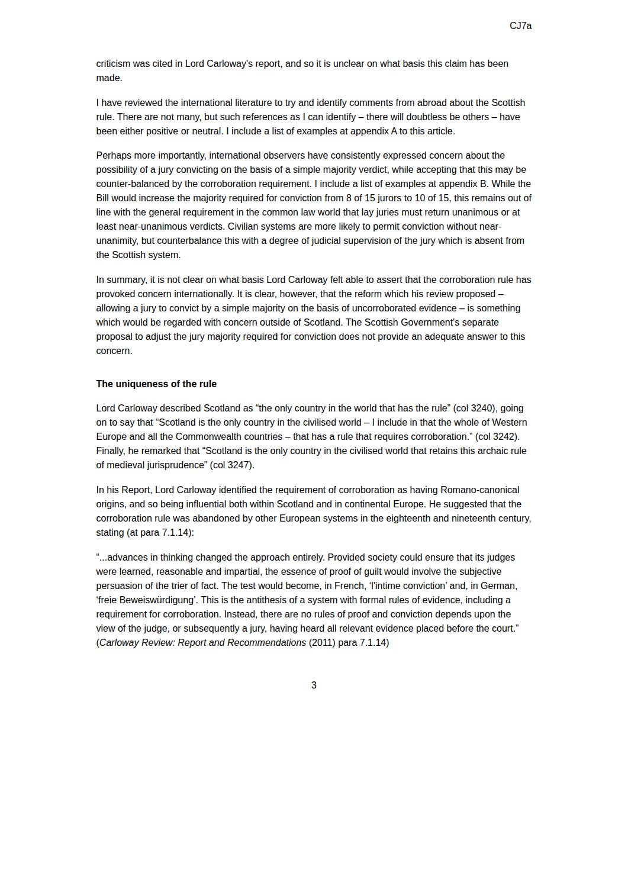CJ7a
criticism was cited in Lord Carloway's report, and so it is unclear on what basis this claim has been made.
I have reviewed the international literature to try and identify comments from abroad about the Scottish rule. There are not many, but such references as I can identify – there will doubtless be others – have been either positive or neutral. I include a list of examples at appendix A to this article.
Perhaps more importantly, international observers have consistently expressed concern about the possibility of a jury convicting on the basis of a simple majority verdict, while accepting that this may be counter-balanced by the corroboration requirement. I include a list of examples at appendix B. While the Bill would increase the majority required for conviction from 8 of 15 jurors to 10 of 15, this remains out of line with the general requirement in the common law world that lay juries must return unanimous or at least near-unanimous verdicts. Civilian systems are more likely to permit conviction without near-unanimity, but counterbalance this with a degree of judicial supervision of the jury which is absent from the Scottish system.
In summary, it is not clear on what basis Lord Carloway felt able to assert that the corroboration rule has provoked concern internationally. It is clear, however, that the reform which his review proposed – allowing a jury to convict by a simple majority on the basis of uncorroborated evidence – is something which would be regarded with concern outside of Scotland. The Scottish Government's separate proposal to adjust the jury majority required for conviction does not provide an adequate answer to this concern.
The uniqueness of the rule
Lord Carloway described Scotland as “the only country in the world that has the rule” (col 3240), going on to say that “Scotland is the only country in the civilised world – I include in that the whole of Western Europe and all the Commonwealth countries – that has a rule that requires corroboration.” (col 3242). Finally, he remarked that “Scotland is the only country in the civilised world that retains this archaic rule of medieval jurisprudence” (col 3247).
In his Report, Lord Carloway identified the requirement of corroboration as having Romano-canonical origins, and so being influential both within Scotland and in continental Europe. He suggested that the corroboration rule was abandoned by other European systems in the eighteenth and nineteenth century, stating (at para 7.1.14):
“...advances in thinking changed the approach entirely. Provided society could ensure that its judges were learned, reasonable and impartial, the essence of proof of guilt would involve the subjective persuasion of the trier of fact. The test would become, in French, ‘l'intime conviction’ and, in German, ‘freie Beweiswürdigung’. This is the antithesis of a system with formal rules of evidence, including a requirement for corroboration. Instead, there are no rules of proof and conviction depends upon the view of the judge, or subsequently a jury, having heard all relevant evidence placed before the court.” (Carloway Review: Report and Recommendations (2011) para 7.1.14)
3